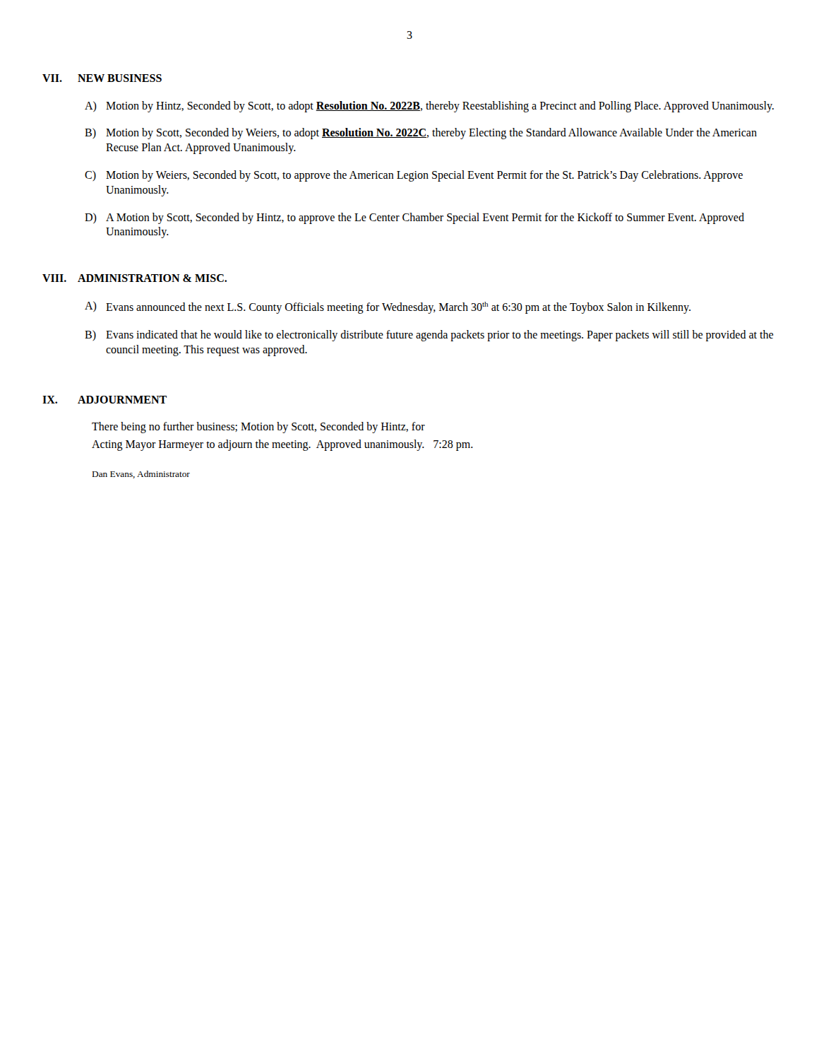3
VII. NEW BUSINESS
A)
Motion by Hintz, Seconded by Scott, to adopt Resolution No. 2022B, thereby Reestablishing a Precinct and Polling Place. Approved Unanimously.
B)
Motion by Scott, Seconded by Weiers, to adopt Resolution No. 2022C, thereby Electing the Standard Allowance Available Under the American Recuse Plan Act. Approved Unanimously.
C)
Motion by Weiers, Seconded by Scott, to approve the American Legion Special Event Permit for the St. Patrick’s Day Celebrations. Approve Unanimously.
D)
A Motion by Scott, Seconded by Hintz, to approve the Le Center Chamber Special Event Permit for the Kickoff to Summer Event. Approved Unanimously.
VIII. ADMINISTRATION & MISC.
A)
Evans announced the next L.S. County Officials meeting for Wednesday, March 30th at 6:30 pm at the Toybox Salon in Kilkenny.
B)
Evans indicated that he would like to electronically distribute future agenda packets prior to the meetings. Paper packets will still be provided at the council meeting. This request was approved.
IX. ADJOURNMENT
There being no further business; Motion by Scott, Seconded by Hintz, for
Acting Mayor Harmeyer to adjourn the meeting. Approved unanimously. 7:28 pm.
Dan Evans, Administrator